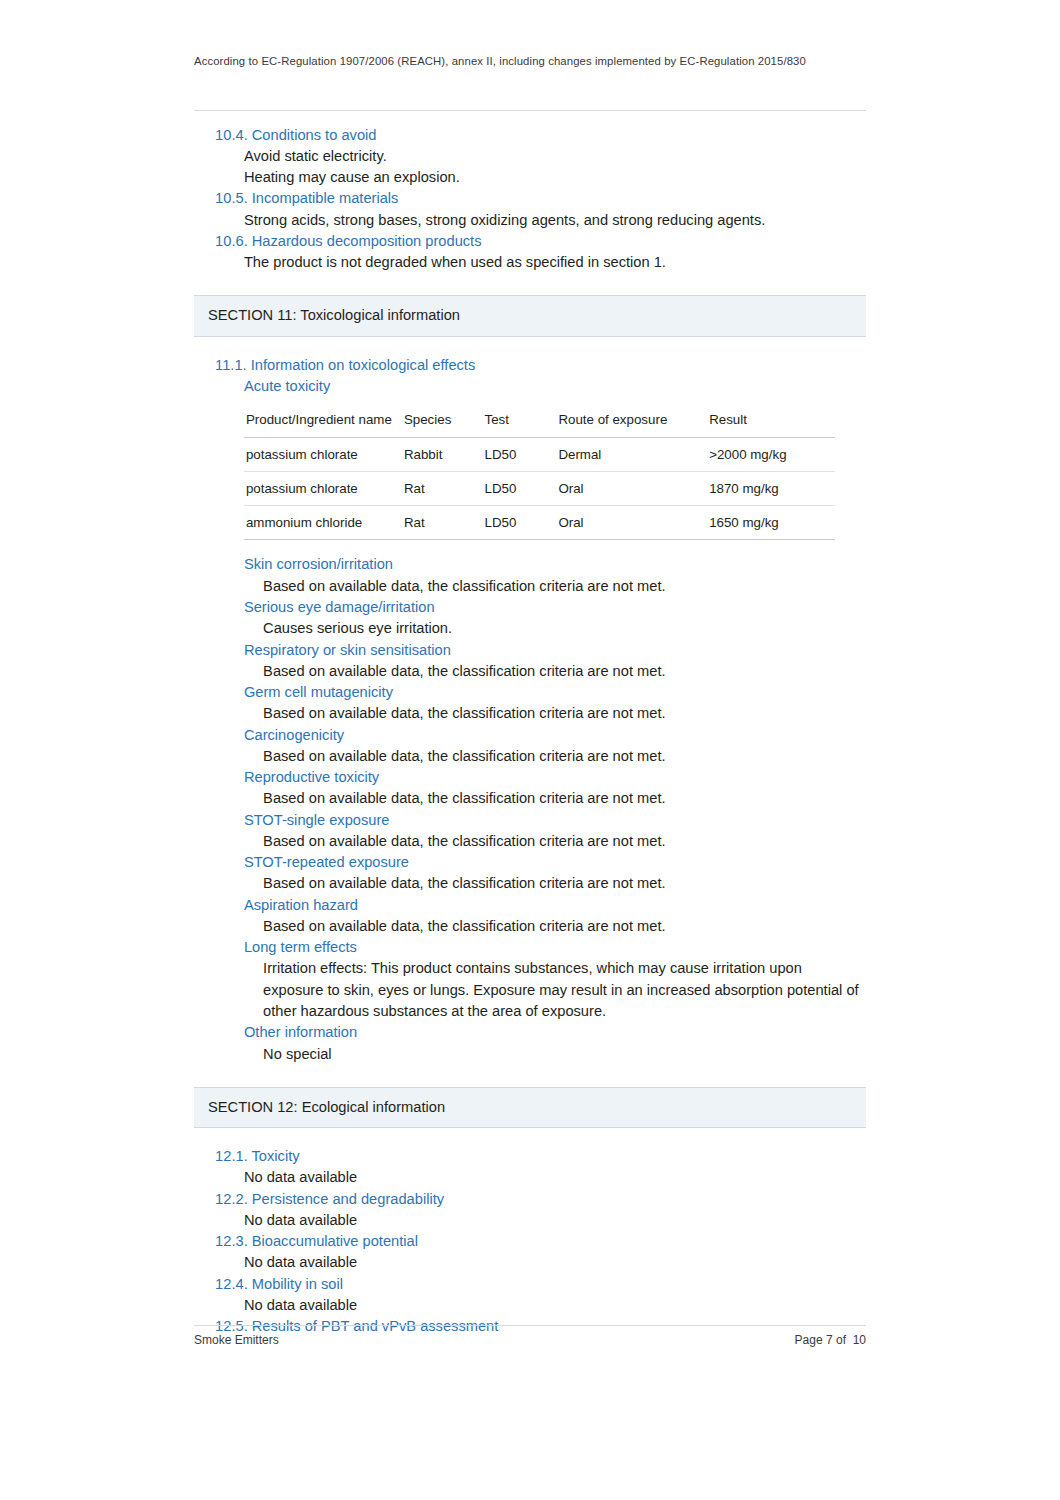According to EC-Regulation 1907/2006 (REACH), annex II, including changes implemented by EC-Regulation 2015/830
10.4. Conditions to avoid
Avoid static electricity.
Heating may cause an explosion.
10.5. Incompatible materials
Strong acids, strong bases, strong oxidizing agents, and strong reducing agents.
10.6. Hazardous decomposition products
The product is not degraded when used as specified in section 1.
SECTION 11: Toxicological information
11.1. Information on toxicological effects
Acute toxicity
| Product/Ingredient name | Species | Test | Route of exposure | Result |
| --- | --- | --- | --- | --- |
| potassium chlorate | Rabbit | LD50 | Dermal | >2000 mg/kg |
| potassium chlorate | Rat | LD50 | Oral | 1870 mg/kg |
| ammonium chloride | Rat | LD50 | Oral | 1650 mg/kg |
Skin corrosion/irritation
Based on available data, the classification criteria are not met.
Serious eye damage/irritation
Causes serious eye irritation.
Respiratory or skin sensitisation
Based on available data, the classification criteria are not met.
Germ cell mutagenicity
Based on available data, the classification criteria are not met.
Carcinogenicity
Based on available data, the classification criteria are not met.
Reproductive toxicity
Based on available data, the classification criteria are not met.
STOT-single exposure
Based on available data, the classification criteria are not met.
STOT-repeated exposure
Based on available data, the classification criteria are not met.
Aspiration hazard
Based on available data, the classification criteria are not met.
Long term effects
Irritation effects: This product contains substances, which may cause irritation upon exposure to skin, eyes or lungs. Exposure may result in an increased absorption potential of other hazardous substances at the area of exposure.
Other information
No special
SECTION 12: Ecological information
12.1. Toxicity
No data available
12.2. Persistence and degradability
No data available
12.3. Bioaccumulative potential
No data available
12.4. Mobility in soil
No data available
12.5. Results of PBT and vPvB assessment
Smoke Emitters Page 7 of 10